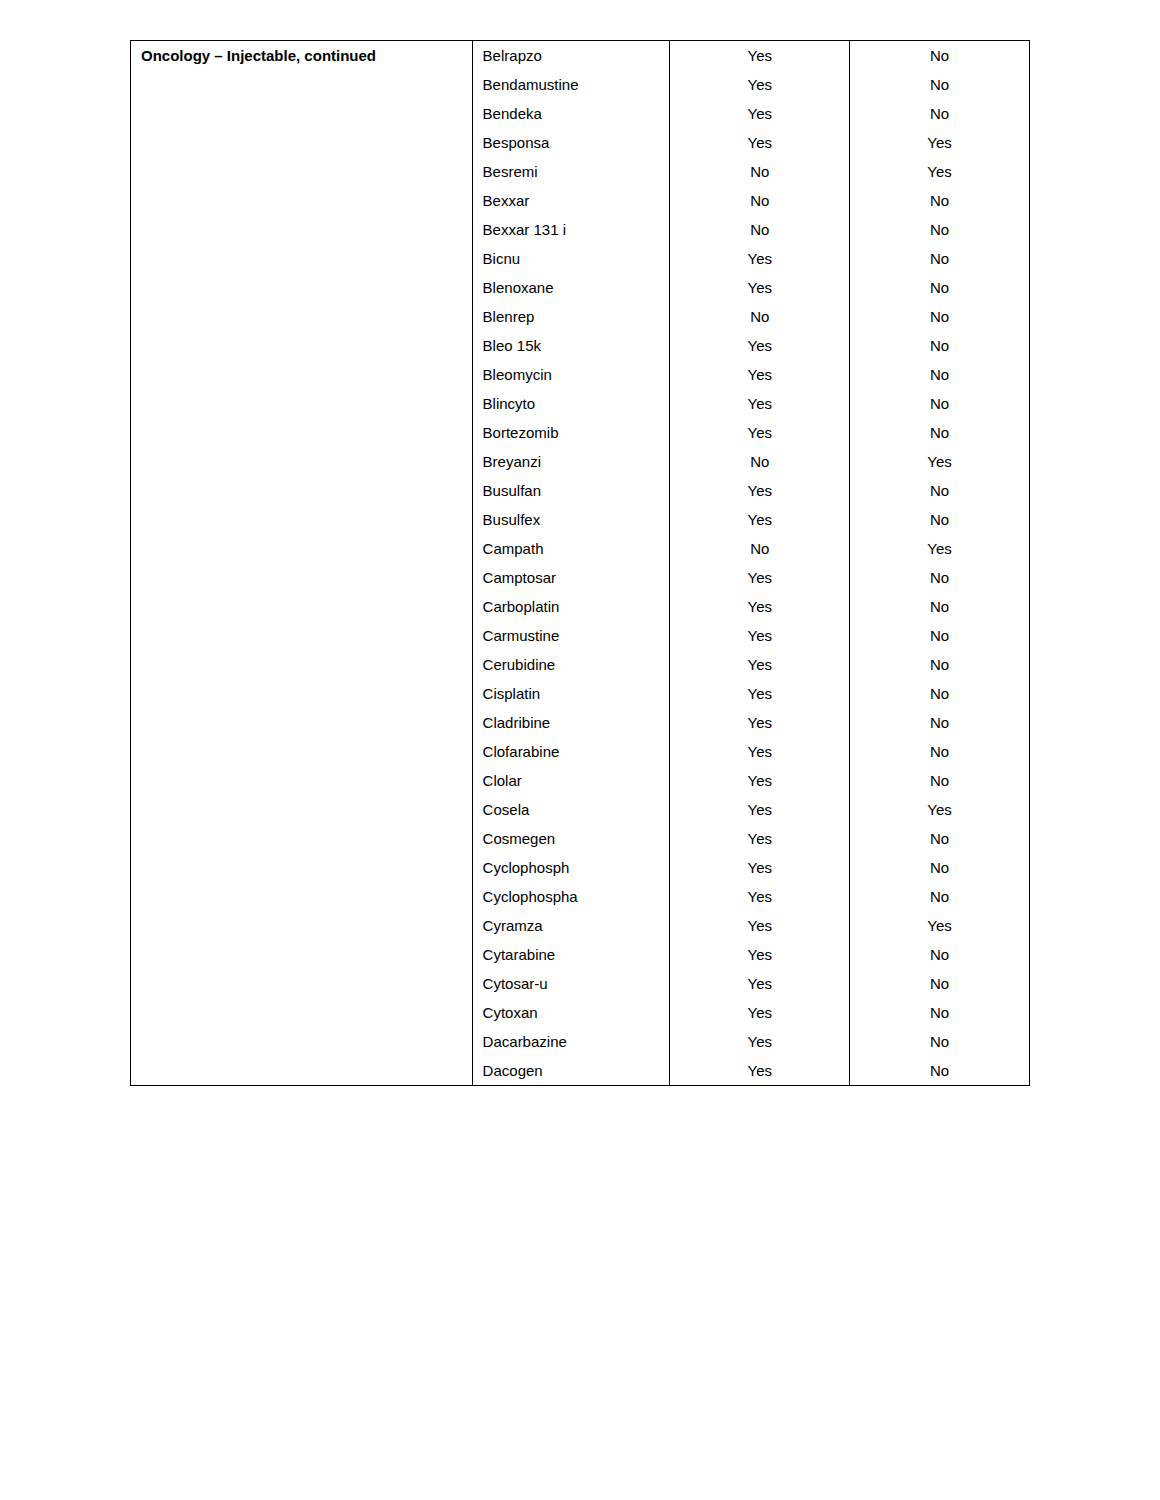| Oncology – Injectable, continued | Belrapzo | Yes | No |
| | Bendamustine | Yes | No |
| | Bendeka | Yes | No |
| | Besponsa | Yes | Yes |
| | Besremi | No | Yes |
| | Bexxar | No | No |
| | Bexxar 131 i | No | No |
| | Bicnu | Yes | No |
| | Blenoxane | Yes | No |
| | Blenrep | No | No |
| | Bleo 15k | Yes | No |
| | Bleomycin | Yes | No |
| | Blincyto | Yes | No |
| | Bortezomib | Yes | No |
| | Breyanzi | No | Yes |
| | Busulfan | Yes | No |
| | Busulfex | Yes | No |
| | Campath | No | Yes |
| | Camptosar | Yes | No |
| | Carboplatin | Yes | No |
| | Carmustine | Yes | No |
| | Cerubidine | Yes | No |
| | Cisplatin | Yes | No |
| | Cladribine | Yes | No |
| | Clofarabine | Yes | No |
| | Clolar | Yes | No |
| | Cosela | Yes | Yes |
| | Cosmegen | Yes | No |
| | Cyclophosph | Yes | No |
| | Cyclophospha | Yes | No |
| | Cyramza | Yes | Yes |
| | Cytarabine | Yes | No |
| | Cytosar-u | Yes | No |
| | Cytoxan | Yes | No |
| | Dacarbazine | Yes | No |
| | Dacogen | Yes | No |